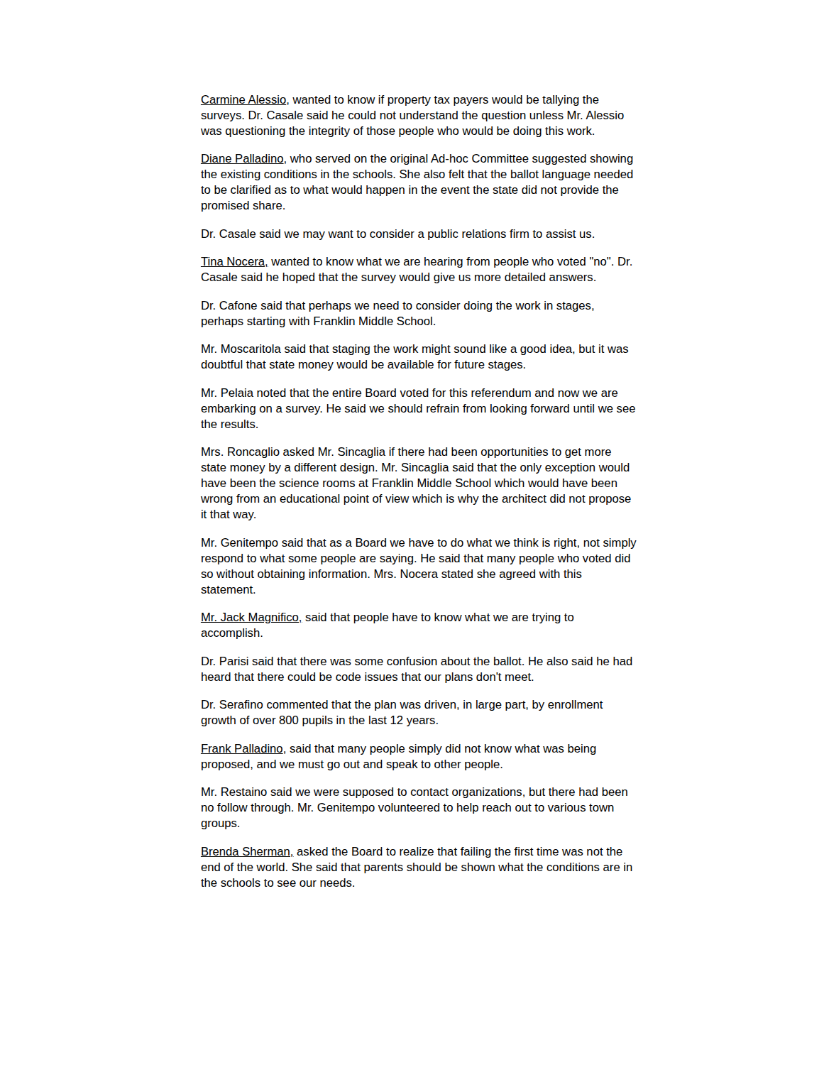Carmine Alessio, wanted to know if property tax payers would be tallying the surveys. Dr. Casale said he could not understand the question unless Mr. Alessio was questioning the integrity of those people who would be doing this work.
Diane Palladino, who served on the original Ad-hoc Committee suggested showing the existing conditions in the schools. She also felt that the ballot language needed to be clarified as to what would happen in the event the state did not provide the promised share.
Dr. Casale said we may want to consider a public relations firm to assist us.
Tina Nocera, wanted to know what we are hearing from people who voted "no". Dr. Casale said he hoped that the survey would give us more detailed answers.
Dr. Cafone said that perhaps we need to consider doing the work in stages, perhaps starting with Franklin Middle School.
Mr. Moscaritola said that staging the work might sound like a good idea, but it was doubtful that state money would be available for future stages.
Mr. Pelaia noted that the entire Board voted for this referendum and now we are embarking on a survey. He said we should refrain from looking forward until we see the results.
Mrs. Roncaglio asked Mr. Sincaglia if there had been opportunities to get more state money by a different design. Mr. Sincaglia said that the only exception would have been the science rooms at Franklin Middle School which would have been wrong from an educational point of view which is why the architect did not propose it that way.
Mr. Genitempo said that as a Board we have to do what we think is right, not simply respond to what some people are saying. He said that many people who voted did so without obtaining information. Mrs. Nocera stated she agreed with this statement.
Mr. Jack Magnifico, said that people have to know what we are trying to accomplish.
Dr. Parisi said that there was some confusion about the ballot. He also said he had heard that there could be code issues that our plans don't meet.
Dr. Serafino commented that the plan was driven, in large part, by enrollment growth of over 800 pupils in the last 12 years.
Frank Palladino, said that many people simply did not know what was being proposed, and we must go out and speak to other people.
Mr. Restaino said we were supposed to contact organizations, but there had been no follow through. Mr. Genitempo volunteered to help reach out to various town groups.
Brenda Sherman, asked the Board to realize that failing the first time was not the end of the world. She said that parents should be shown what the conditions are in the schools to see our needs.